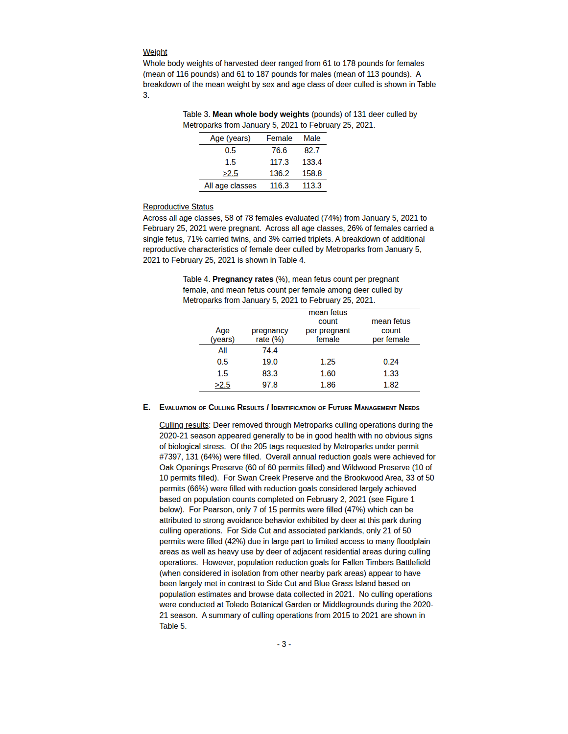Weight
Whole body weights of harvested deer ranged from 61 to 178 pounds for females (mean of 116 pounds) and 61 to 187 pounds for males (mean of 113 pounds). A breakdown of the mean weight by sex and age class of deer culled is shown in Table 3.
Table 3. Mean whole body weights (pounds) of 131 deer culled by Metroparks from January 5, 2021 to February 25, 2021.
| Age (years) | Female | Male |
| --- | --- | --- |
| 0.5 | 76.6 | 82.7 |
| 1.5 | 117.3 | 133.4 |
| >2.5 | 136.2 | 158.8 |
| All age classes | 116.3 | 113.3 |
Reproductive Status
Across all age classes, 58 of 78 females evaluated (74%) from January 5, 2021 to February 25, 2021 were pregnant. Across all age classes, 26% of females carried a single fetus, 71% carried twins, and 3% carried triplets. A breakdown of additional reproductive characteristics of female deer culled by Metroparks from January 5, 2021 to February 25, 2021 is shown in Table 4.
Table 4. Pregnancy rates (%), mean fetus count per pregnant female, and mean fetus count per female among deer culled by Metroparks from January 5, 2021 to February 25, 2021.
| Age (years) | pregnancy rate (%) | mean fetus count per pregnant female | mean fetus count per female |
| --- | --- | --- | --- |
| All | 74.4 | | |
| 0.5 | 19.0 | 1.25 | 0.24 |
| 1.5 | 83.3 | 1.60 | 1.33 |
| >2.5 | 97.8 | 1.86 | 1.82 |
E. Evaluation of Culling Results / Identification of Future Management Needs
Culling results: Deer removed through Metroparks culling operations during the 2020-21 season appeared generally to be in good health with no obvious signs of biological stress. Of the 205 tags requested by Metroparks under permit #7397, 131 (64%) were filled. Overall annual reduction goals were achieved for Oak Openings Preserve (60 of 60 permits filled) and Wildwood Preserve (10 of 10 permits filled). For Swan Creek Preserve and the Brookwood Area, 33 of 50 permits (66%) were filled with reduction goals considered largely achieved based on population counts completed on February 2, 2021 (see Figure 1 below). For Pearson, only 7 of 15 permits were filled (47%) which can be attributed to strong avoidance behavior exhibited by deer at this park during culling operations. For Side Cut and associated parklands, only 21 of 50 permits were filled (42%) due in large part to limited access to many floodplain areas as well as heavy use by deer of adjacent residential areas during culling operations. However, population reduction goals for Fallen Timbers Battlefield (when considered in isolation from other nearby park areas) appear to have been largely met in contrast to Side Cut and Blue Grass Island based on population estimates and browse data collected in 2021. No culling operations were conducted at Toledo Botanical Garden or Middlegrounds during the 2020-21 season. A summary of culling operations from 2015 to 2021 are shown in Table 5.
- 3 -